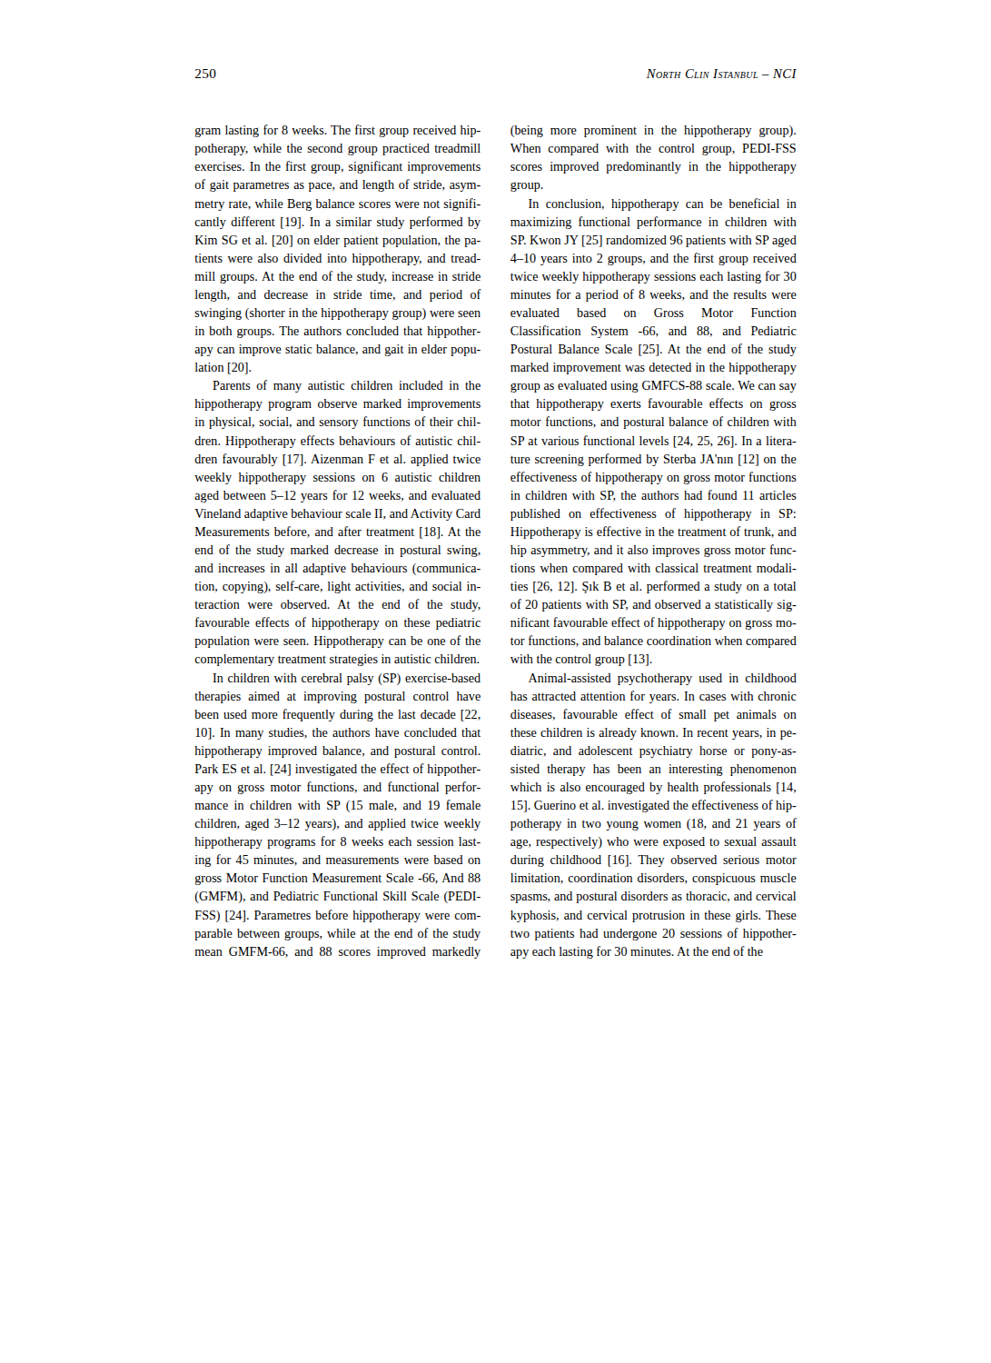250 North Clin Istanbul – NCI
gram lasting for 8 weeks. The first group received hippotherapy, while the second group practiced treadmill exercises. In the first group, significant improvements of gait parametres as pace, and length of stride, asymmetry rate, while Berg balance scores were not significantly different [19]. In a similar study performed by Kim SG et al. [20] on elder patient population, the patients were also divided into hippotherapy, and treadmill groups. At the end of the study, increase in stride length, and decrease in stride time, and period of swinging (shorter in the hippotherapy group) were seen in both groups. The authors concluded that hippotherapy can improve static balance, and gait in elder population [20].
Parents of many autistic children included in the hippotherapy program observe marked improvements in physical, social, and sensory functions of their children. Hippotherapy effects behaviours of autistic children favourably [17]. Aizenman F et al. applied twice weekly hippotherapy sessions on 6 autistic children aged between 5–12 years for 12 weeks, and evaluated Vineland adaptive behaviour scale II, and Activity Card Measurements before, and after treatment [18]. At the end of the study marked decrease in postural swing, and increases in all adaptive behaviours (communication, copying), self-care, light activities, and social interaction were observed. At the end of the study, favourable effects of hippotherapy on these pediatric population were seen. Hippotherapy can be one of the complementary treatment strategies in autistic children.
In children with cerebral palsy (SP) exercise-based therapies aimed at improving postural control have been used more frequently during the last decade [22, 10]. In many studies, the authors have concluded that hippotherapy improved balance, and postural control. Park ES et al. [24] investigated the effect of hippotherapy on gross motor functions, and functional performance in children with SP (15 male, and 19 female children, aged 3–12 years), and applied twice weekly hippotherapy programs for 8 weeks each session lasting for 45 minutes, and measurements were based on gross Motor Function Measurement Scale -66, And 88 (GMFM), and Pediatric Functional Skill Scale (PEDI-FSS) [24]. Parametres before hippotherapy were comparable between groups, while at the end of the study mean GMFM-66, and 88 scores improved markedly (being more prominent in the hippotherapy group). When compared with the control group, PEDI-FSS scores improved predominantly in the hippotherapy group.
In conclusion, hippotherapy can be beneficial in maximizing functional performance in children with SP. Kwon JY [25] randomized 96 patients with SP aged 4–10 years into 2 groups, and the first group received twice weekly hippotherapy sessions each lasting for 30 minutes for a period of 8 weeks, and the results were evaluated based on Gross Motor Function Classification System -66, and 88, and Pediatric Postural Balance Scale [25]. At the end of the study marked improvement was detected in the hippotherapy group as evaluated using GMFCS-88 scale. We can say that hippotherapy exerts favourable effects on gross motor functions, and postural balance of children with SP at various functional levels [24, 25, 26]. In a literature screening performed by Sterba JA'nın [12] on the effectiveness of hippotherapy on gross motor functions in children with SP, the authors had found 11 articles published on effectiveness of hippotherapy in SP: Hippotherapy is effective in the treatment of trunk, and hip asymmetry, and it also improves gross motor functions when compared with classical treatment modalities [26, 12]. Şık B et al. performed a study on a total of 20 patients with SP, and observed a statistically significant favourable effect of hippotherapy on gross motor functions, and balance coordination when compared with the control group [13].
Animal-assisted psychotherapy used in childhood has attracted attention for years. In cases with chronic diseases, favourable effect of small pet animals on these children is already known. In recent years, in pediatric, and adolescent psychiatry horse or pony-assisted therapy has been an interesting phenomenon which is also encouraged by health professionals [14, 15]. Guerino et al. investigated the effectiveness of hippotherapy in two young women (18, and 21 years of age, respectively) who were exposed to sexual assault during childhood [16]. They observed serious motor limitation, coordination disorders, conspicuous muscle spasms, and postural disorders as thoracic, and cervical kyphosis, and cervical protrusion in these girls. These two patients had undergone 20 sessions of hippotherapy each lasting for 30 minutes. At the end of the